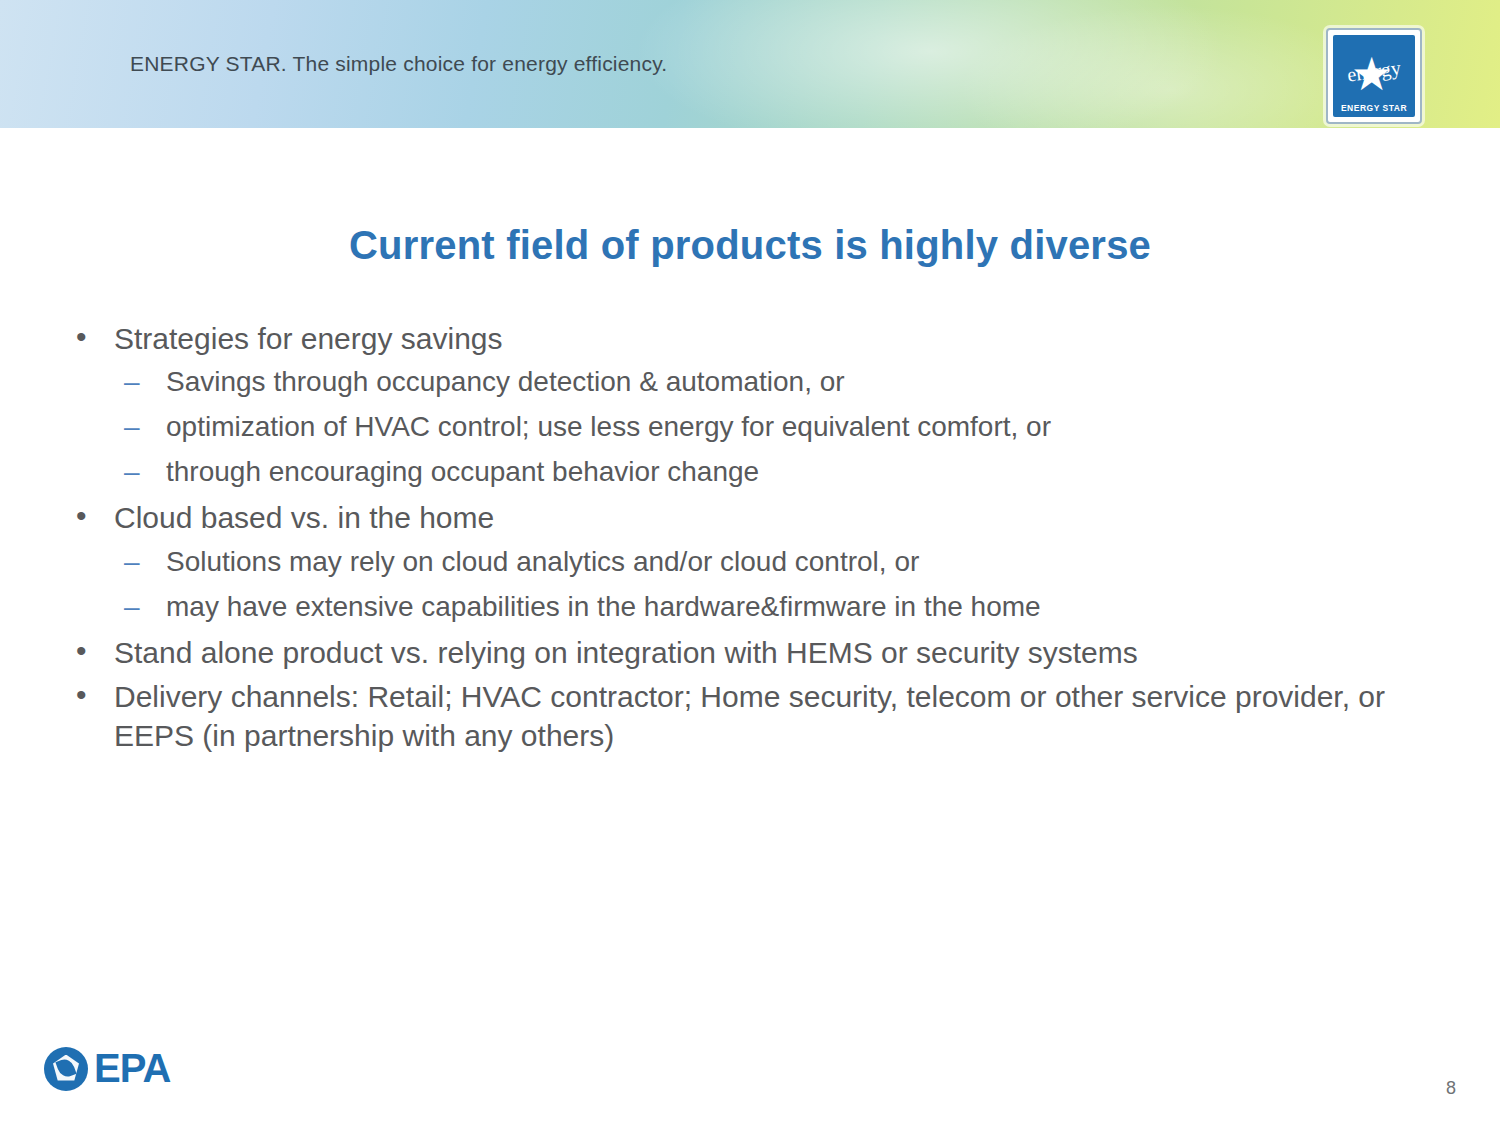ENERGY STAR. The simple choice for energy efficiency.
energy
ENERGY STAR
Current field of products is highly diverse
Strategies for energy savings
Savings through occupancy detection & automation, or
optimization of HVAC control; use less energy for equivalent comfort, or
through encouraging occupant behavior change
Cloud based vs. in the home
Solutions may rely on cloud analytics and/or cloud control, or
may have extensive capabilities in the hardware&firmware in the home
Stand alone product vs. relying on integration with HEMS or security systems
Delivery channels: Retail; HVAC contractor; Home security, telecom or other service provider, or EEPS (in partnership with any others)
EPA
8